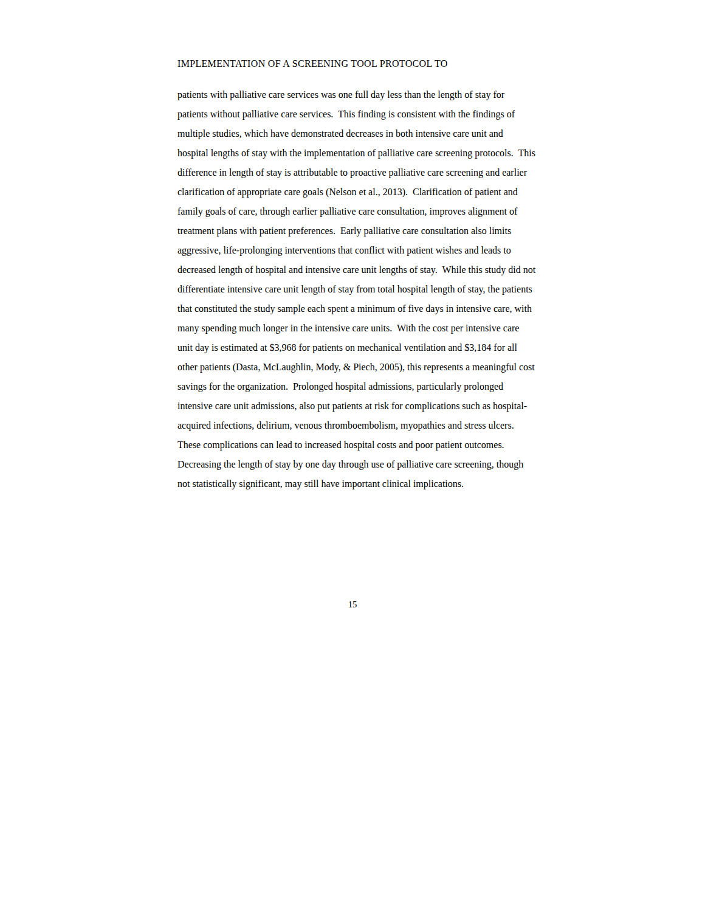Implementation of a Screening Tool Protocol to
patients with palliative care services was one full day less than the length of stay for patients without palliative care services. This finding is consistent with the findings of multiple studies, which have demonstrated decreases in both intensive care unit and hospital lengths of stay with the implementation of palliative care screening protocols. This difference in length of stay is attributable to proactive palliative care screening and earlier clarification of appropriate care goals (Nelson et al., 2013). Clarification of patient and family goals of care, through earlier palliative care consultation, improves alignment of treatment plans with patient preferences. Early palliative care consultation also limits aggressive, life-prolonging interventions that conflict with patient wishes and leads to decreased length of hospital and intensive care unit lengths of stay. While this study did not differentiate intensive care unit length of stay from total hospital length of stay, the patients that constituted the study sample each spent a minimum of five days in intensive care, with many spending much longer in the intensive care units. With the cost per intensive care unit day is estimated at $3,968 for patients on mechanical ventilation and $3,184 for all other patients (Dasta, McLaughlin, Mody, & Piech, 2005), this represents a meaningful cost savings for the organization. Prolonged hospital admissions, particularly prolonged intensive care unit admissions, also put patients at risk for complications such as hospital-acquired infections, delirium, venous thromboembolism, myopathies and stress ulcers. These complications can lead to increased hospital costs and poor patient outcomes. Decreasing the length of stay by one day through use of palliative care screening, though not statistically significant, may still have important clinical implications.
15